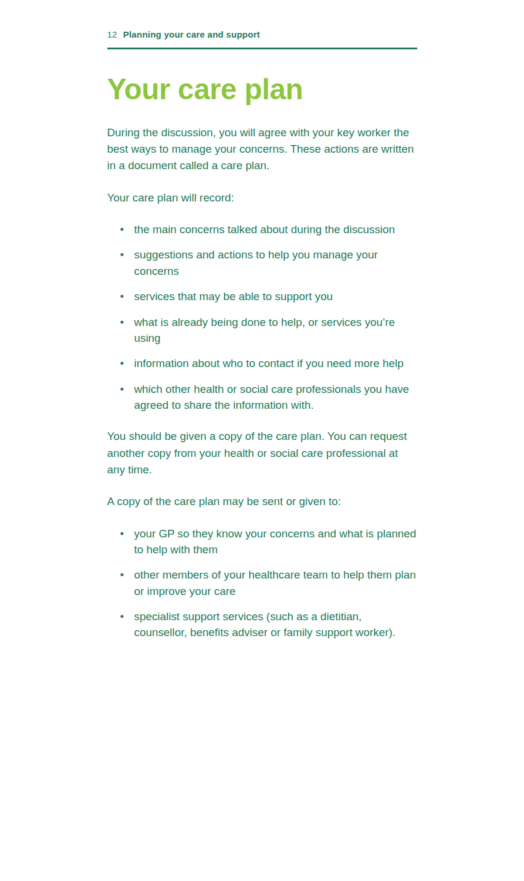12 Planning your care and support
Your care plan
During the discussion, you will agree with your key worker the best ways to manage your concerns. These actions are written in a document called a care plan.
Your care plan will record:
the main concerns talked about during the discussion
suggestions and actions to help you manage your concerns
services that may be able to support you
what is already being done to help, or services you’re using
information about who to contact if you need more help
which other health or social care professionals you have agreed to share the information with.
You should be given a copy of the care plan. You can request another copy from your health or social care professional at any time.
A copy of the care plan may be sent or given to:
your GP so they know your concerns and what is planned to help with them
other members of your healthcare team to help them plan or improve your care
specialist support services (such as a dietitian, counsellor, benefits adviser or family support worker).